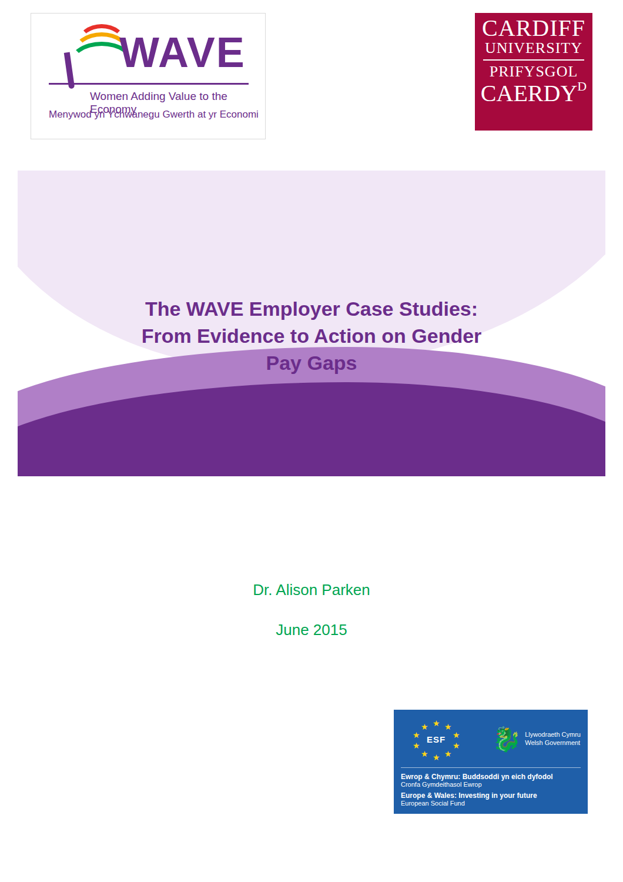WAVE
Women Adding Value to the Economy
Menywod yn Ychwanegu Gwerth at yr Economi
CARDIFF UNIVERSITY
PRIFYSGOL CAERDYD
The WAVE Employer Case Studies:
From Evidence to Action on Gender
Pay Gaps
Dr. Alison Parken
June 2015
★ ★ ★ ★ ★ ★ ★ ★ ★ ★ ESF
🐉 Llywodraeth Cymru
Welsh Government
Ewrop & Chymru: Buddsoddi yn eich dyfodol
Cronfa Gymdeithasol Ewrop
Europe & Wales: Investing in your future
European Social Fund